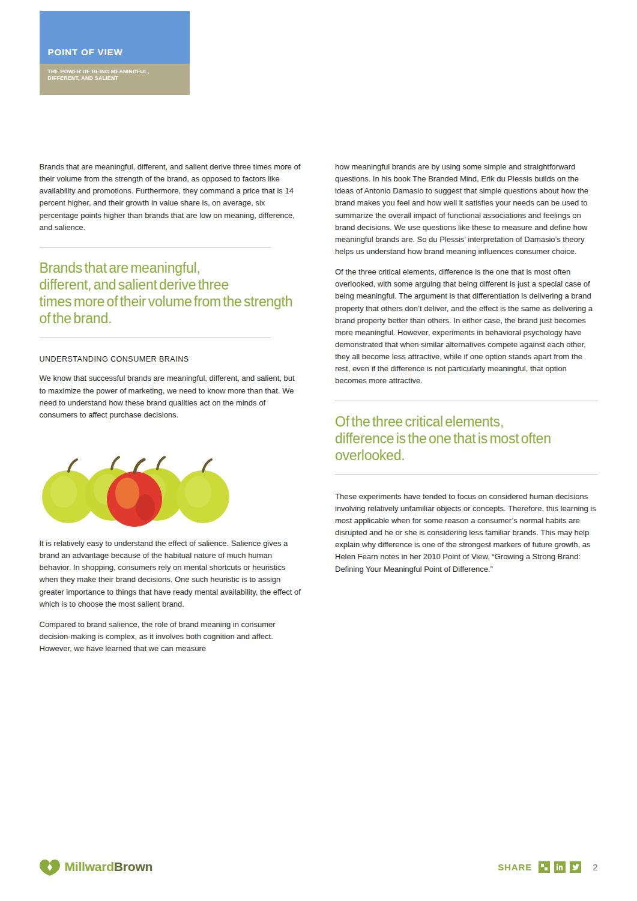POINT OF VIEW
The Power of Being Meaningful,
Different, and Salient
Brands that are meaningful, different, and salient derive three times more of their volume from the strength of the brand, as opposed to factors like availability and promotions. Furthermore, they command a price that is 14 percent higher, and their growth in value share is, on average, six percentage points higher than brands that are low on meaning, difference, and salience.
Brands that are meaningful, different, and salient derive three times more of their volume from the strength of the brand.
Understanding Consumer Brains
We know that successful brands are meaningful, different, and salient, but to maximize the power of marketing, we need to know more than that. We need to understand how these brand qualities act on the minds of consumers to affect purchase decisions.
It is relatively easy to understand the effect of salience. Salience gives a brand an advantage because of the habitual nature of much human behavior. In shopping, consumers rely on mental shortcuts or heuristics when they make their brand decisions. One such heuristic is to assign greater importance to things that have ready mental availability, the effect of which is to choose the most salient brand.
Compared to brand salience, the role of brand meaning in consumer decision-making is complex, as it involves both cognition and affect. However, we have learned that we can measure
how meaningful brands are by using some simple and straightforward questions. In his book The Branded Mind, Erik du Plessis builds on the ideas of Antonio Damasio to suggest that simple questions about how the brand makes you feel and how well it satisfies your needs can be used to summarize the overall impact of functional associations and feelings on brand decisions. We use questions like these to measure and define how meaningful brands are. So du Plessis’ interpretation of Damasio’s theory helps us understand how brand meaning influences consumer choice.
Of the three critical elements, difference is the one that is most often overlooked, with some arguing that being different is just a special case of being meaningful. The argument is that differentiation is delivering a brand property that others don’t deliver, and the effect is the same as delivering a brand property better than others. In either case, the brand just becomes more meaningful. However, experiments in behavioral psychology have demonstrated that when similar alternatives compete against each other, they all become less attractive, while if one option stands apart from the rest, even if the difference is not particularly meaningful, that option becomes more attractive.
Of the three critical elements, difference is the one that is most often overlooked.
These experiments have tended to focus on considered human decisions involving relatively unfamiliar objects or concepts. Therefore, this learning is most applicable when for some reason a consumer’s normal habits are disrupted and he or she is considering less familiar brands. This may help explain why difference is one of the strongest markers of future growth, as Helen Fearn notes in her 2010 Point of View, “Growing a Strong Brand: Defining Your Meaningful Point of Difference.”
MillwardBrown
SHARE 2